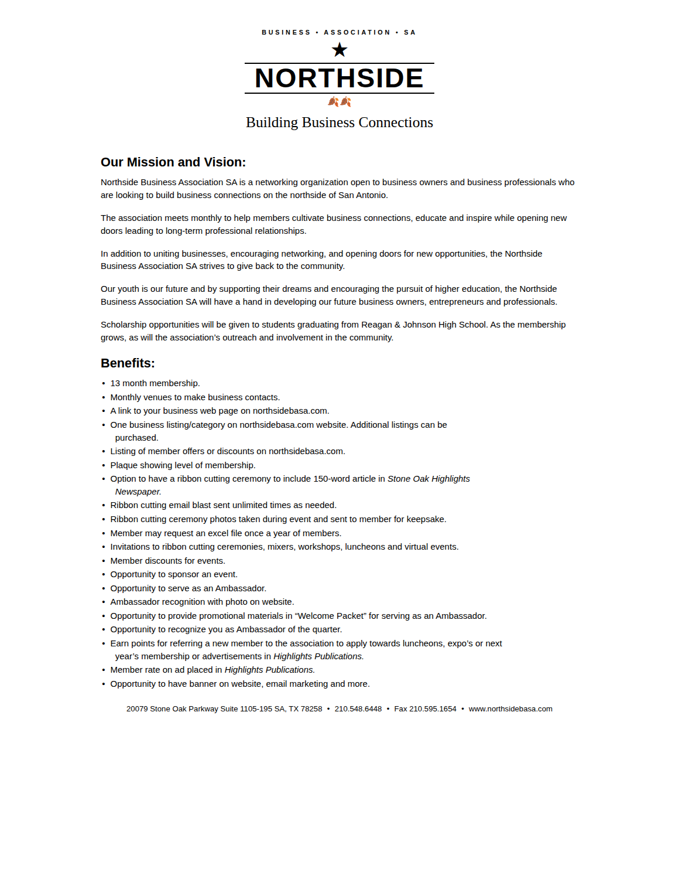Business • Association • SA
★
NORTHSIDE
🍂🍂
Building Business Connections
Our Mission and Vision:
Northside Business Association SA is a networking organization open to business owners and business professionals who are looking to build business connections on the northside of San Antonio.
The association meets monthly to help members cultivate business connections, educate and inspire while opening new doors leading to long-term professional relationships.
In addition to uniting businesses, encouraging networking, and opening doors for new opportunities, the Northside Business Association SA strives to give back to the community.
Our youth is our future and by supporting their dreams and encouraging the pursuit of higher education, the Northside Business Association SA will have a hand in developing our future business owners, entrepreneurs and professionals.
Scholarship opportunities will be given to students graduating from Reagan & Johnson High School. As the membership grows, as will the association’s outreach and involvement in the community.
Benefits:
13 month membership.
Monthly venues to make business contacts.
A link to your business web page on northsidebasa.com.
One business listing/category on northsidebasa.com website. Additional listings can be purchased.
Listing of member offers or discounts on northsidebasa.com.
Plaque showing level of membership.
Option to have a ribbon cutting ceremony to include 150-word article in Stone Oak Highlights Newspaper.
Ribbon cutting email blast sent unlimited times as needed.
Ribbon cutting ceremony photos taken during event and sent to member for keepsake.
Member may request an excel file once a year of members.
Invitations to ribbon cutting ceremonies, mixers, workshops, luncheons and virtual events.
Member discounts for events.
Opportunity to sponsor an event.
Opportunity to serve as an Ambassador.
Ambassador recognition with photo on website.
Opportunity to provide promotional materials in “Welcome Packet” for serving as an Ambassador.
Opportunity to recognize you as Ambassador of the quarter.
Earn points for referring a new member to the association to apply towards luncheons, expo’s or next year’s membership or advertisements in Highlights Publications.
Member rate on ad placed in Highlights Publications.
Opportunity to have banner on website, email marketing and more.
20079 Stone Oak Parkway Suite 1105-195 SA, TX 78258 • 210.548.6448 • Fax 210.595.1654 • www.northsidebasa.com